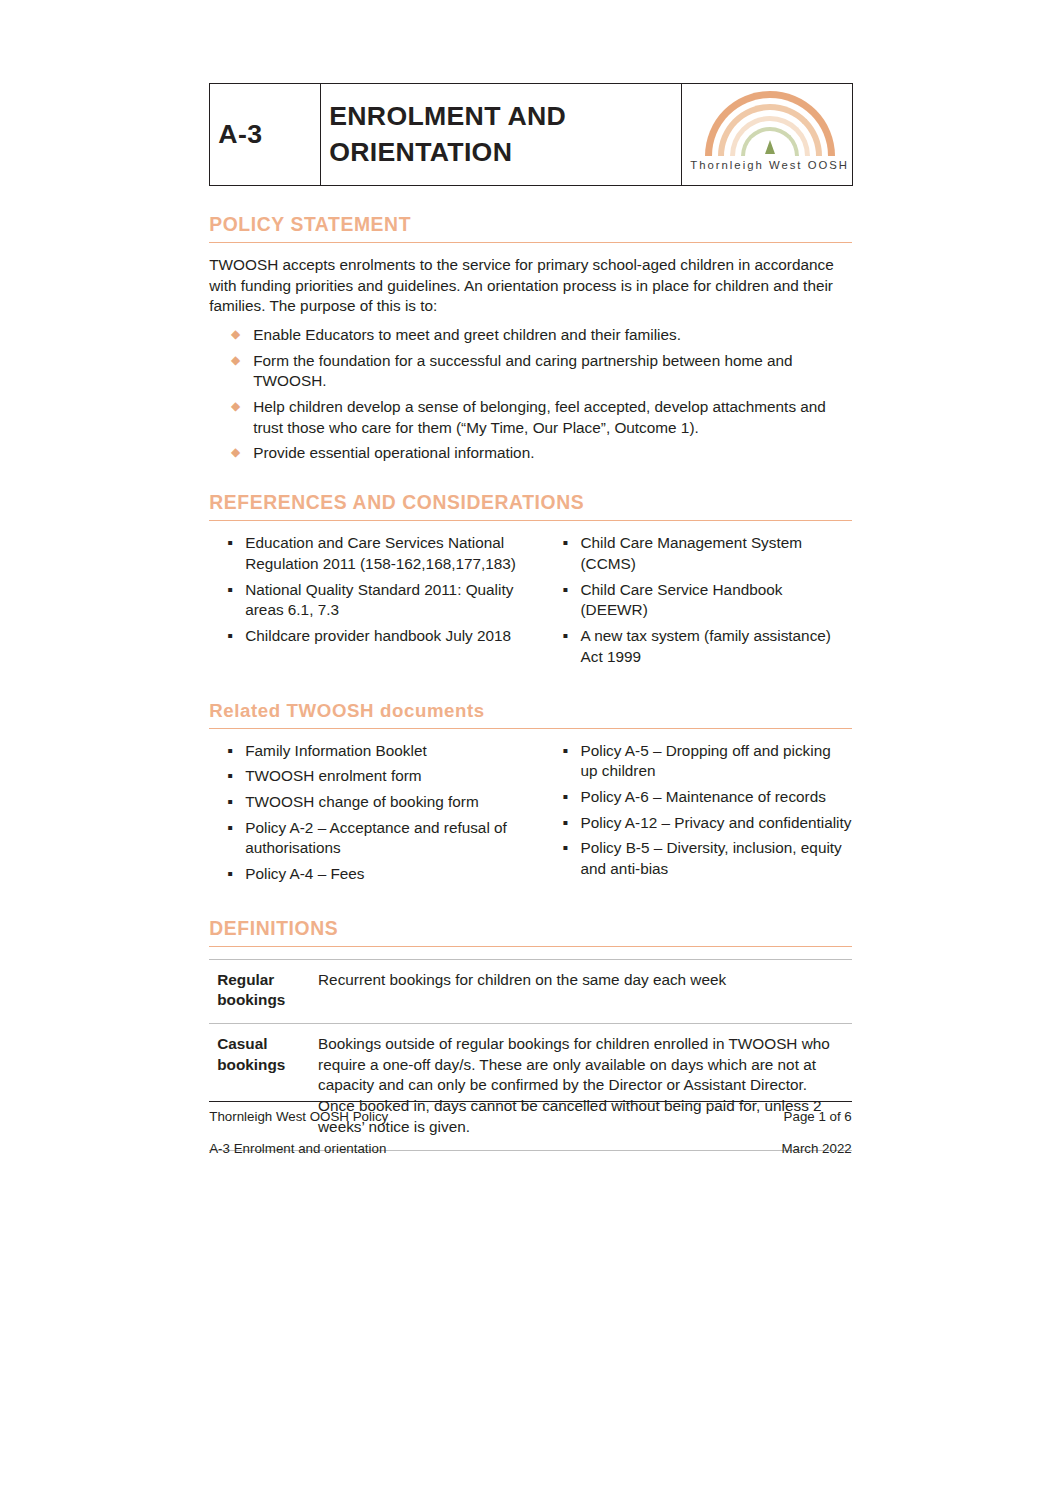A-3
ENROLMENT AND ORIENTATION
Thornleigh West OOSH
POLICY STATEMENT
TWOOSH accepts enrolments to the service for primary school-aged children in accordance with funding priorities and guidelines. An orientation process is in place for children and their families. The purpose of this is to:
Enable Educators to meet and greet children and their families.
Form the foundation for a successful and caring partnership between home and TWOOSH.
Help children develop a sense of belonging, feel accepted, develop attachments and trust those who care for them (“My Time, Our Place”, Outcome 1).
Provide essential operational information.
REFERENCES AND CONSIDERATIONS
Education and Care Services National Regulation 2011 (158-162,168,177,183)
National Quality Standard 2011: Quality areas 6.1, 7.3
Childcare provider handbook July 2018
Child Care Management System (CCMS)
Child Care Service Handbook (DEEWR)
A new tax system (family assistance) Act 1999
Related TWOOSH documents
Family Information Booklet
TWOOSH enrolment form
TWOOSH change of booking form
Policy A-2 – Acceptance and refusal of authorisations
Policy A-4 – Fees
Policy A-5 – Dropping off and picking up children
Policy A-6 – Maintenance of records
Policy A-12 – Privacy and confidentiality
Policy B-5 – Diversity, inclusion, equity and anti-bias
DEFINITIONS
| Regular bookings | Recurrent bookings for children on the same day each week |
| Casual bookings | Bookings outside of regular bookings for children enrolled in TWOOSH who require a one-off day/s. These are only available on days which are not at capacity and can only be confirmed by the Director or Assistant Director. Once booked in, days cannot be cancelled without being paid for, unless 2 weeks’ notice is given. |
Thornleigh West OOSH Policy Page 1 of 6
A-3 Enrolment and orientation March 2022